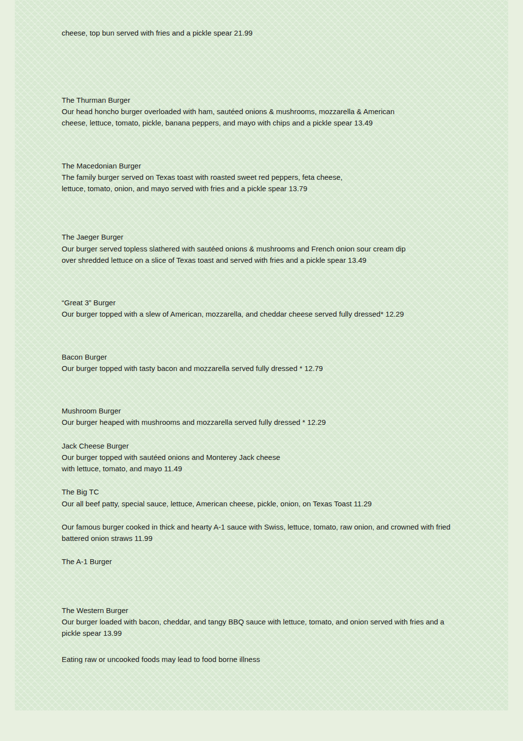cheese, top bun served with fries and a pickle spear 21.99
The Thurman Burger
Our head honcho burger overloaded with ham, sautéed onions & mushrooms, mozzarella & American
cheese, lettuce, tomato, pickle, banana peppers, and mayo with chips and a pickle spear 13.49
The Macedonian Burger
The family burger served on Texas toast with roasted sweet red peppers, feta cheese,
lettuce, tomato, onion, and mayo served with fries and a pickle spear 13.79
The Jaeger Burger
Our burger served topless slathered with sautéed onions & mushrooms and French onion sour cream dip
over shredded lettuce on a slice of Texas toast and served with fries and a pickle spear 13.49
“Great 3” Burger
Our burger topped with a slew of American, mozzarella, and cheddar cheese served fully dressed* 12.29
Bacon Burger
Our burger topped with tasty bacon and mozzarella served fully dressed * 12.79
Mushroom Burger
Our burger heaped with mushrooms and mozzarella served fully dressed * 12.29
Jack Cheese Burger
Our burger topped with sautéed onions and Monterey Jack cheese
with lettuce, tomato, and mayo 11.49
The Big TC
Our all beef patty, special sauce, lettuce, American cheese, pickle, onion, on Texas Toast 11.29
Our famous burger cooked in thick and hearty A-1 sauce with Swiss, lettuce, tomato, raw onion, and crowned with fried battered onion straws 11.99
The A-1 Burger
The Western Burger
Our burger loaded with bacon, cheddar, and tangy BBQ sauce with lettuce, tomato, and onion served with fries and a pickle spear 13.99
Eating raw or uncooked foods may lead to food borne illness